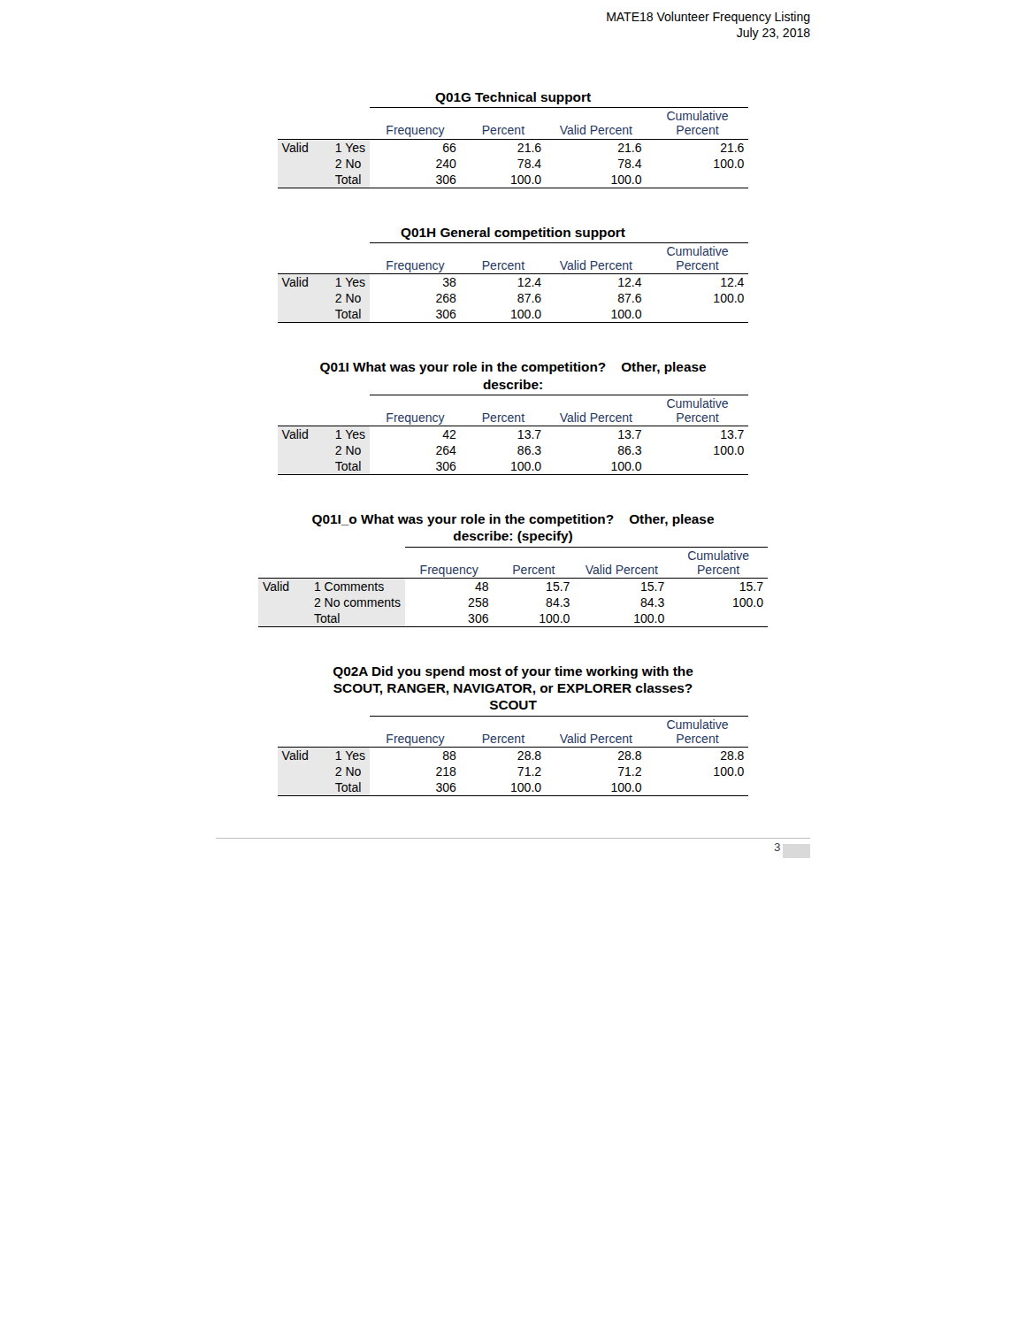MATE18 Volunteer Frequency Listing
July 23, 2018
Q01G Technical support
| | | Frequency | Percent | Valid Percent | Cumulative Percent |
| Valid | 1 Yes | 66 | 21.6 | 21.6 | 21.6 |
| | 2 No | 240 | 78.4 | 78.4 | 100.0 |
| | Total | 306 | 100.0 | 100.0 | |
Q01H General competition support
| | | Frequency | Percent | Valid Percent | Cumulative Percent |
| Valid | 1 Yes | 38 | 12.4 | 12.4 | 12.4 |
| | 2 No | 268 | 87.6 | 87.6 | 100.0 |
| | Total | 306 | 100.0 | 100.0 | |
Q01I What was your role in the competition? Other, please
describe:
| | | Frequency | Percent | Valid Percent | Cumulative Percent |
| Valid | 1 Yes | 42 | 13.7 | 13.7 | 13.7 |
| | 2 No | 264 | 86.3 | 86.3 | 100.0 |
| | Total | 306 | 100.0 | 100.0 | |
Q01I_o What was your role in the competition? Other, please
describe: (specify)
| | | Frequency | Percent | Valid Percent | Cumulative Percent |
| Valid | 1 Comments | 48 | 15.7 | 15.7 | 15.7 |
| | 2 No comments | 258 | 84.3 | 84.3 | 100.0 |
| | Total | 306 | 100.0 | 100.0 | |
Q02A Did you spend most of your time working with the
SCOUT, RANGER, NAVIGATOR, or EXPLORER classes?
SCOUT
| | | Frequency | Percent | Valid Percent | Cumulative Percent |
| Valid | 1 Yes | 88 | 28.8 | 28.8 | 28.8 |
| | 2 No | 218 | 71.2 | 71.2 | 100.0 |
| | Total | 306 | 100.0 | 100.0 | |
3